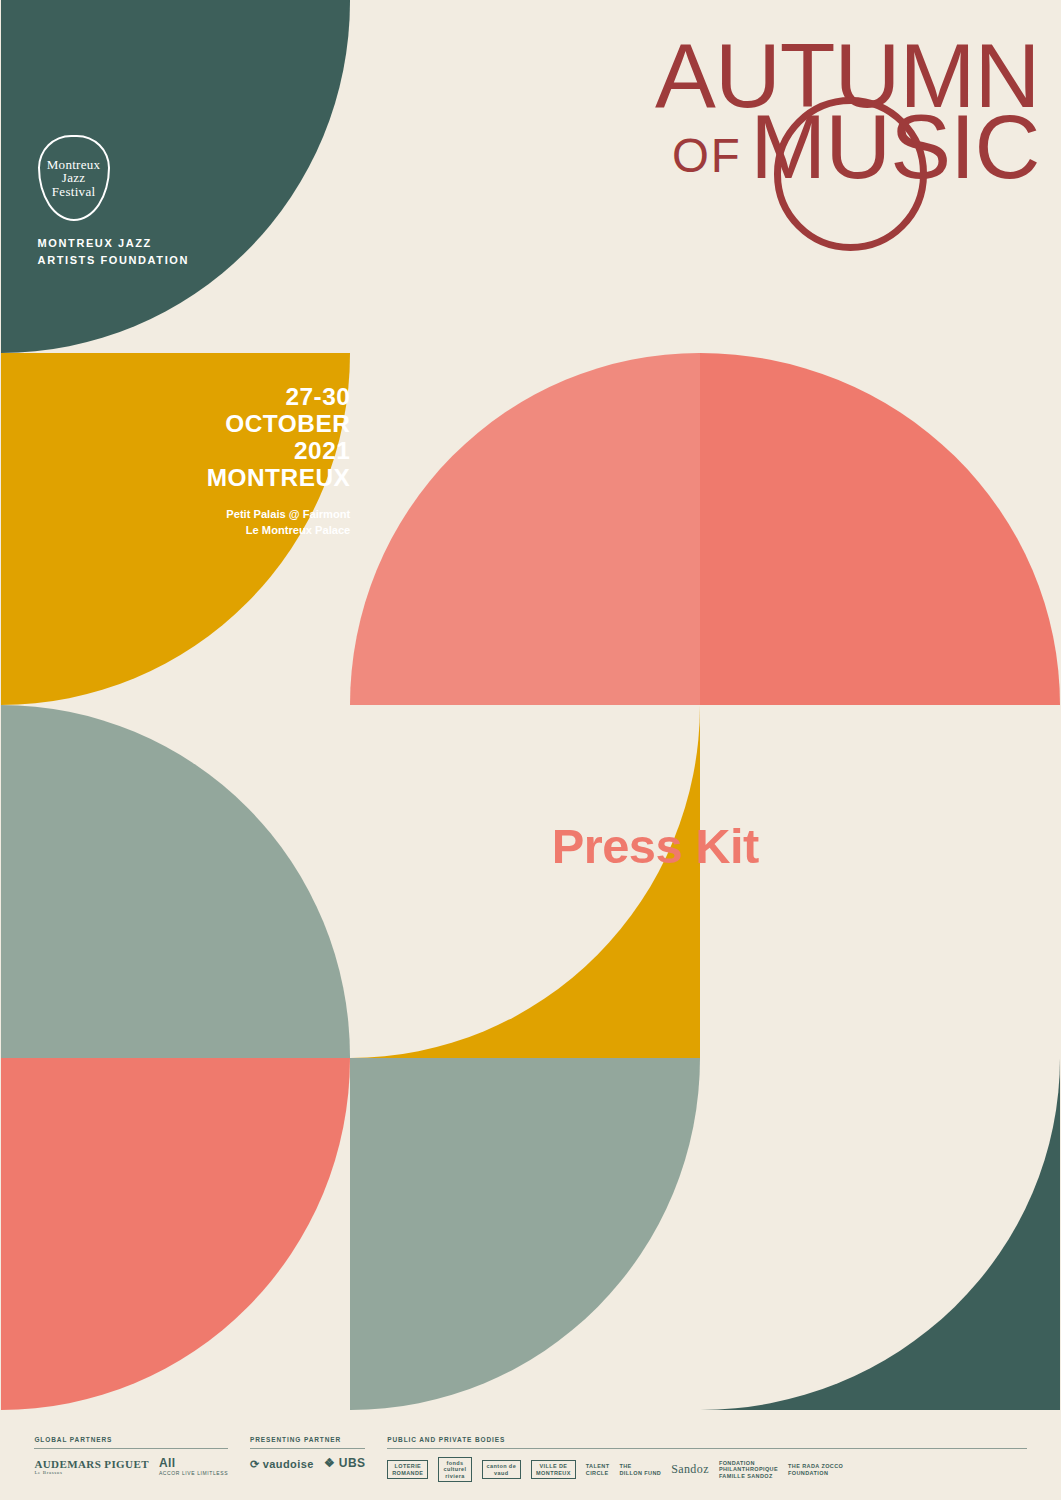Montreux
Jazz Festival
MONTREUX JAZZ
ARTISTS FOUNDATION
Autumn OFMusic
27-30
OCTOBER
2021
MONTREUX
Petit Palais @ Fairmont
Le Montreux Palace
Press Kit
Global Partners
AUDEMARS PIGUETLe Brassus AllACCOR LIVE LIMITLESS
Presenting Partner
⟳ vaudoise ❖ UBS
Public and Private Bodies
LOTERIE
ROMANDE fonds
culturel
riviera canton de
vaud VILLE DE
MONTREUX TALENT
CIRCLE THE
DILLON FUND Sandoz FONDATION
PHILANTHROPIQUE
FAMILLE SANDOZ THE RADA ZOCCO
FOUNDATION